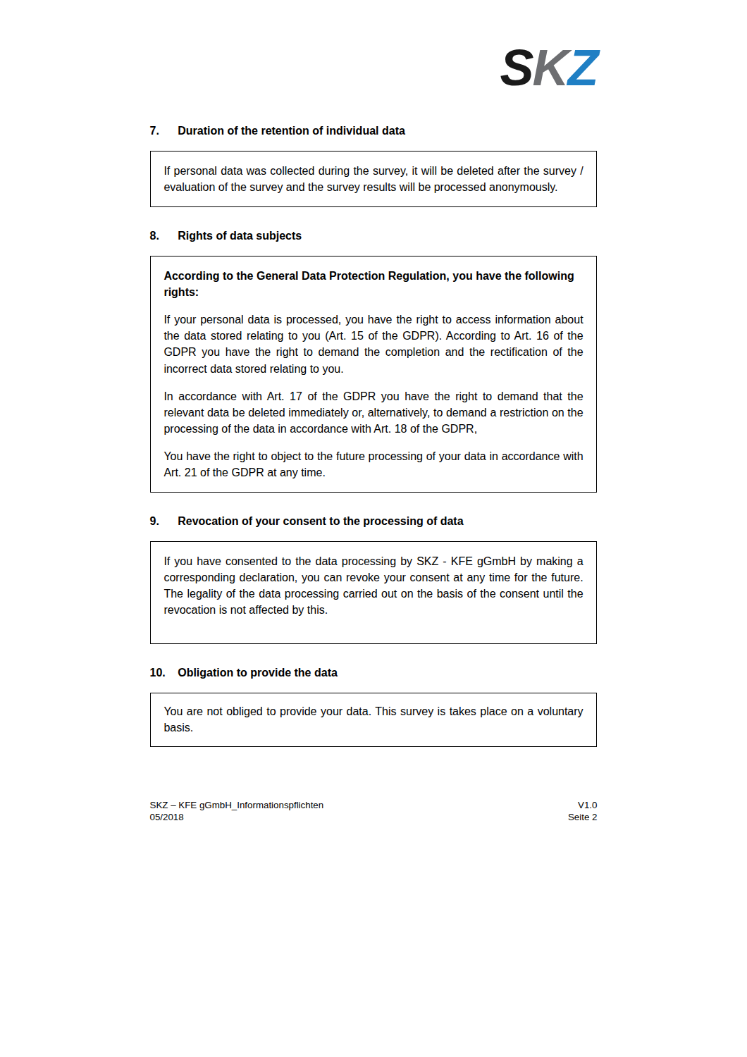SKZ
7. Duration of the retention of individual data
If personal data was collected during the survey, it will be deleted after the survey / evaluation of the survey and the survey results will be processed anonymously.
8. Rights of data subjects
According to the General Data Protection Regulation, you have the following rights:
If your personal data is processed, you have the right to access information about the data stored relating to you (Art. 15 of the GDPR). According to Art. 16 of the GDPR you have the right to demand the completion and the rectification of the incorrect data stored relating to you.
In accordance with Art. 17 of the GDPR you have the right to demand that the relevant data be deleted immediately or, alternatively, to demand a restriction on the processing of the data in accordance with Art. 18 of the GDPR,
You have the right to object to the future processing of your data in accordance with Art. 21 of the GDPR at any time.
9. Revocation of your consent to the processing of data
If you have consented to the data processing by SKZ - KFE gGmbH by making a corresponding declaration, you can revoke your consent at any time for the future. The legality of the data processing carried out on the basis of the consent until the revocation is not affected by this.
10. Obligation to provide the data
You are not obliged to provide your data. This survey is takes place on a voluntary basis.
SKZ – KFE gGmbH_Informationspflichten 05/2018
V1.0 Seite 2